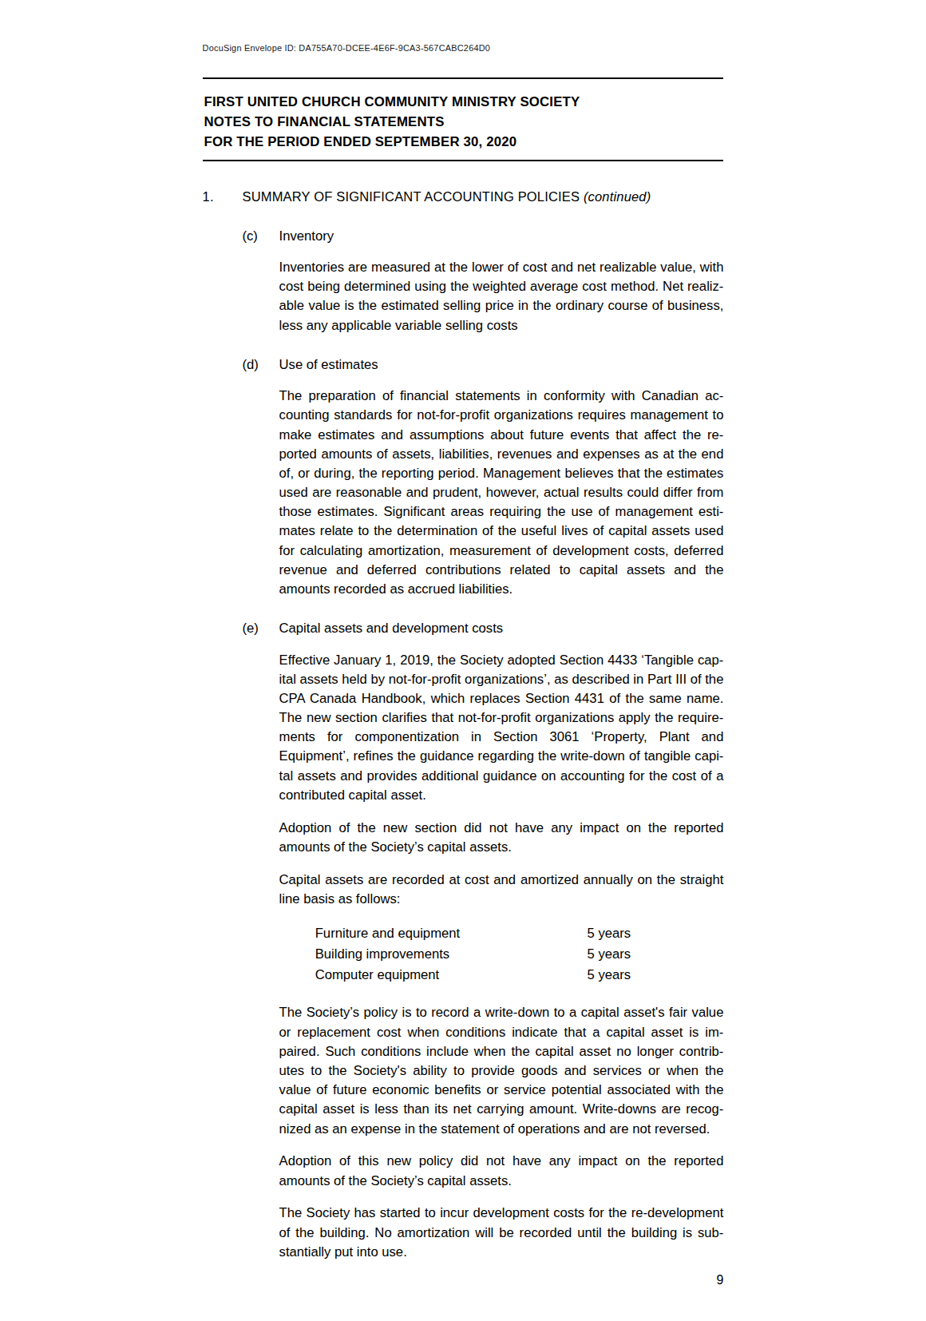DocuSign Envelope ID: DA755A70-DCEE-4E6F-9CA3-567CABC264D0
FIRST UNITED CHURCH COMMUNITY MINISTRY SOCIETY
NOTES TO FINANCIAL STATEMENTS
FOR THE PERIOD ENDED SEPTEMBER 30, 2020
1. SUMMARY OF SIGNIFICANT ACCOUNTING POLICIES (continued)
(c) Inventory
Inventories are measured at the lower of cost and net realizable value, with cost being determined using the weighted average cost method. Net realizable value is the estimated selling price in the ordinary course of business, less any applicable variable selling costs
(d) Use of estimates
The preparation of financial statements in conformity with Canadian accounting standards for not-for-profit organizations requires management to make estimates and assumptions about future events that affect the reported amounts of assets, liabilities, revenues and expenses as at the end of, or during, the reporting period. Management believes that the estimates used are reasonable and prudent, however, actual results could differ from those estimates. Significant areas requiring the use of management estimates relate to the determination of the useful lives of capital assets used for calculating amortization, measurement of development costs, deferred revenue and deferred contributions related to capital assets and the amounts recorded as accrued liabilities.
(e) Capital assets and development costs
Effective January 1, 2019, the Society adopted Section 4433 ‘Tangible capital assets held by not-for-profit organizations’, as described in Part III of the CPA Canada Handbook, which replaces Section 4431 of the same name. The new section clarifies that not-for-profit organizations apply the requirements for componentization in Section 3061 ‘Property, Plant and Equipment’, refines the guidance regarding the write-down of tangible capital assets and provides additional guidance on accounting for the cost of a contributed capital asset.
Adoption of the new section did not have any impact on the reported amounts of the Society’s capital assets.
Capital assets are recorded at cost and amortized annually on the straight line basis as follows:
| Furniture and equipment | 5 years |
| Building improvements | 5 years |
| Computer equipment | 5 years |
The Society’s policy is to record a write-down to a capital asset's fair value or replacement cost when conditions indicate that a capital asset is impaired. Such conditions include when the capital asset no longer contributes to the Society's ability to provide goods and services or when the value of future economic benefits or service potential associated with the capital asset is less than its net carrying amount. Write-downs are recognized as an expense in the statement of operations and are not reversed.
Adoption of this new policy did not have any impact on the reported amounts of the Society’s capital assets.
The Society has started to incur development costs for the re-development of the building. No amortization will be recorded until the building is substantially put into use.
9